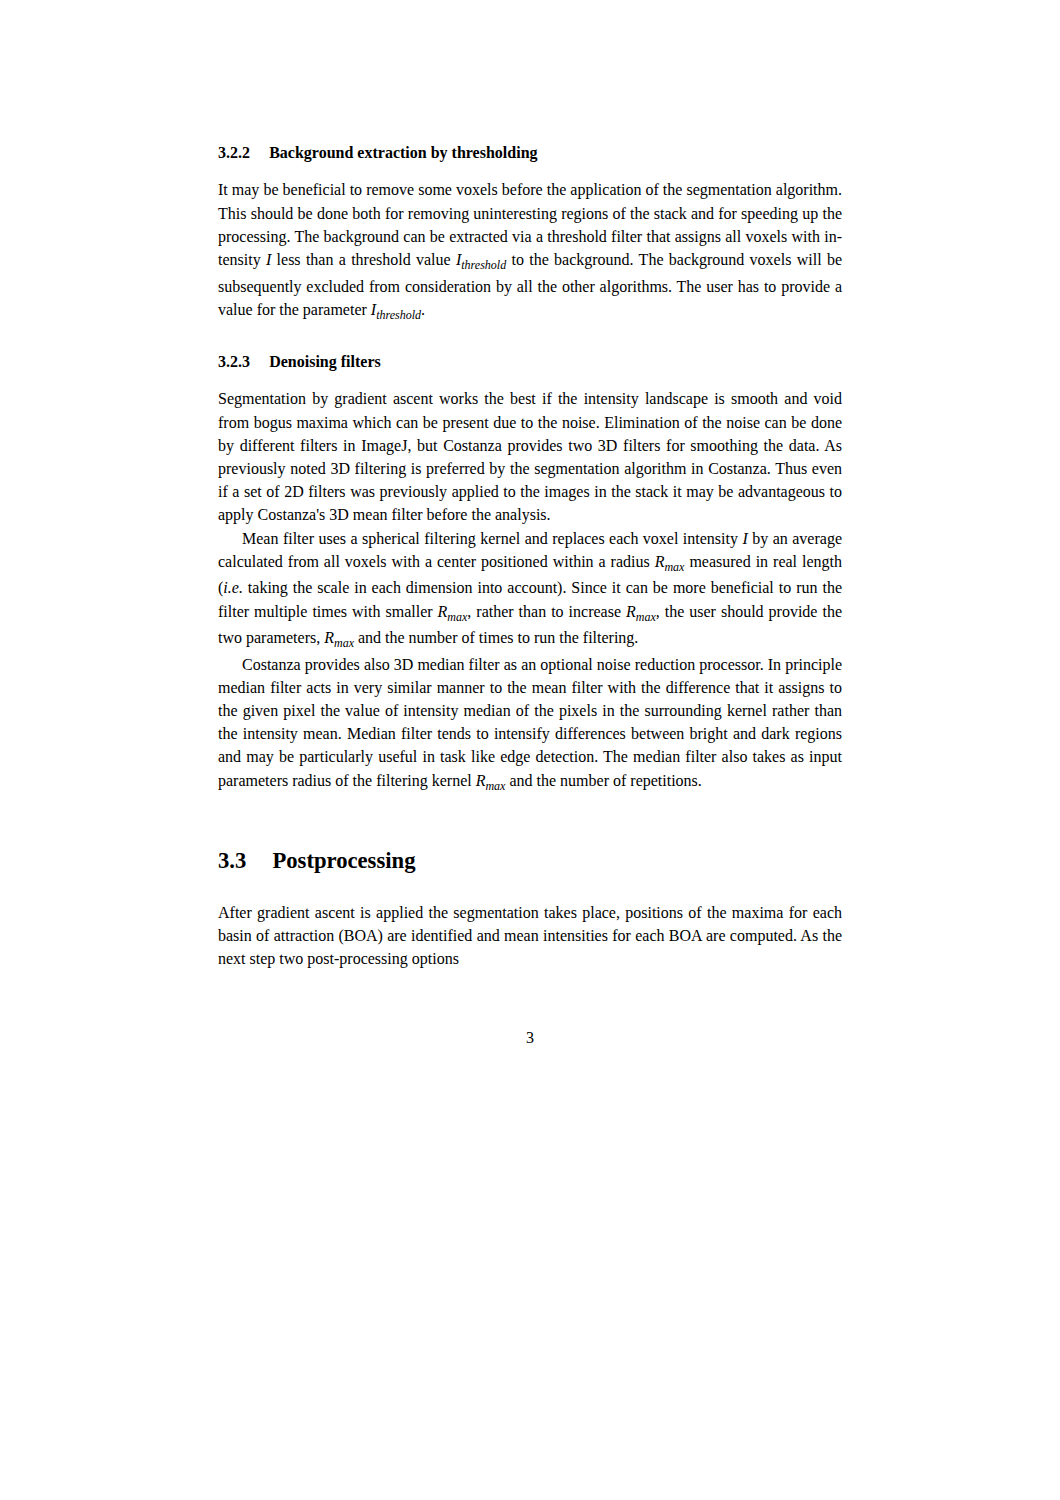3.2.2 Background extraction by thresholding
It may be beneficial to remove some voxels before the application of the segmentation algorithm. This should be done both for removing uninteresting regions of the stack and for speeding up the processing. The background can be extracted via a threshold filter that assigns all voxels with intensity I less than a threshold value Ithreshold to the background. The background voxels will be subsequently excluded from consideration by all the other algorithms. The user has to provide a value for the parameter Ithreshold.
3.2.3 Denoising filters
Segmentation by gradient ascent works the best if the intensity landscape is smooth and void from bogus maxima which can be present due to the noise. Elimination of the noise can be done by different filters in ImageJ, but Costanza provides two 3D filters for smoothing the data. As previously noted 3D filtering is preferred by the segmentation algorithm in Costanza. Thus even if a set of 2D filters was previously applied to the images in the stack it may be advantageous to apply Costanza's 3D mean filter before the analysis.
Mean filter uses a spherical filtering kernel and replaces each voxel intensity I by an average calculated from all voxels with a center positioned within a radius Rmax measured in real length (i.e. taking the scale in each dimension into account). Since it can be more beneficial to run the filter multiple times with smaller Rmax, rather than to increase Rmax, the user should provide the two parameters, Rmax and the number of times to run the filtering.
Costanza provides also 3D median filter as an optional noise reduction processor. In principle median filter acts in very similar manner to the mean filter with the difference that it assigns to the given pixel the value of intensity median of the pixels in the surrounding kernel rather than the intensity mean. Median filter tends to intensify differences between bright and dark regions and may be particularly useful in task like edge detection. The median filter also takes as input parameters radius of the filtering kernel Rmax and the number of repetitions.
3.3 Postprocessing
After gradient ascent is applied the segmentation takes place, positions of the maxima for each basin of attraction (BOA) are identified and mean intensities for each BOA are computed. As the next step two post-processing options
3